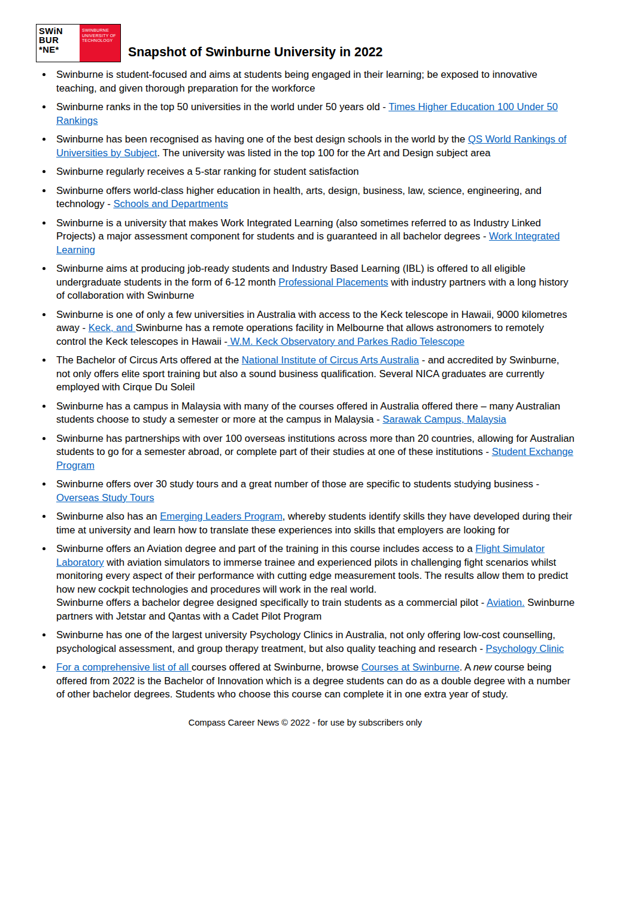SWiN
BUR
*NE*
SWINBURNE
UNIVERSITY OF
TECHNOLOGY
Snapshot of Swinburne University in 2022
Swinburne is student-focused and aims at students being engaged in their learning; be exposed to innovative teaching, and given thorough preparation for the workforce
Swinburne ranks in the top 50 universities in the world under 50 years old - Times Higher Education 100 Under 50 Rankings
Swinburne has been recognised as having one of the best design schools in the world by the QS World Rankings of Universities by Subject. The university was listed in the top 100 for the Art and Design subject area
Swinburne regularly receives a 5-star ranking for student satisfaction
Swinburne offers world-class higher education in health, arts, design, business, law, science, engineering, and technology - Schools and Departments
Swinburne is a university that makes Work Integrated Learning (also sometimes referred to as Industry Linked Projects) a major assessment component for students and is guaranteed in all bachelor degrees - Work Integrated Learning
Swinburne aims at producing job-ready students and Industry Based Learning (IBL) is offered to all eligible undergraduate students in the form of 6-12 month Professional Placements with industry partners with a long history of collaboration with Swinburne
Swinburne is one of only a few universities in Australia with access to the Keck telescope in Hawaii, 9000 kilometres away - Keck, and Swinburne has a remote operations facility in Melbourne that allows astronomers to remotely control the Keck telescopes in Hawaii - W.M. Keck Observatory and Parkes Radio Telescope
The Bachelor of Circus Arts offered at the National Institute of Circus Arts Australia - and accredited by Swinburne, not only offers elite sport training but also a sound business qualification. Several NICA graduates are currently employed with Cirque Du Soleil
Swinburne has a campus in Malaysia with many of the courses offered in Australia offered there – many Australian students choose to study a semester or more at the campus in Malaysia - Sarawak Campus, Malaysia
Swinburne has partnerships with over 100 overseas institutions across more than 20 countries, allowing for Australian students to go for a semester abroad, or complete part of their studies at one of these institutions - Student Exchange Program
Swinburne offers over 30 study tours and a great number of those are specific to students studying business - Overseas Study Tours
Swinburne also has an Emerging Leaders Program, whereby students identify skills they have developed during their time at university and learn how to translate these experiences into skills that employers are looking for
Swinburne offers an Aviation degree and part of the training in this course includes access to a Flight Simulator Laboratory with aviation simulators to immerse trainee and experienced pilots in challenging fight scenarios whilst monitoring every aspect of their performance with cutting edge measurement tools. The results allow them to predict how new cockpit technologies and procedures will work in the real world.
Swinburne offers a bachelor degree designed specifically to train students as a commercial pilot - Aviation. Swinburne partners with Jetstar and Qantas with a Cadet Pilot Program
Swinburne has one of the largest university Psychology Clinics in Australia, not only offering low-cost counselling, psychological assessment, and group therapy treatment, but also quality teaching and research - Psychology Clinic
For a comprehensive list of all courses offered at Swinburne, browse Courses at Swinburne. A new course being offered from 2022 is the Bachelor of Innovation which is a degree students can do as a double degree with a number of other bachelor degrees. Students who choose this course can complete it in one extra year of study.
Compass Career News © 2022 - for use by subscribers only